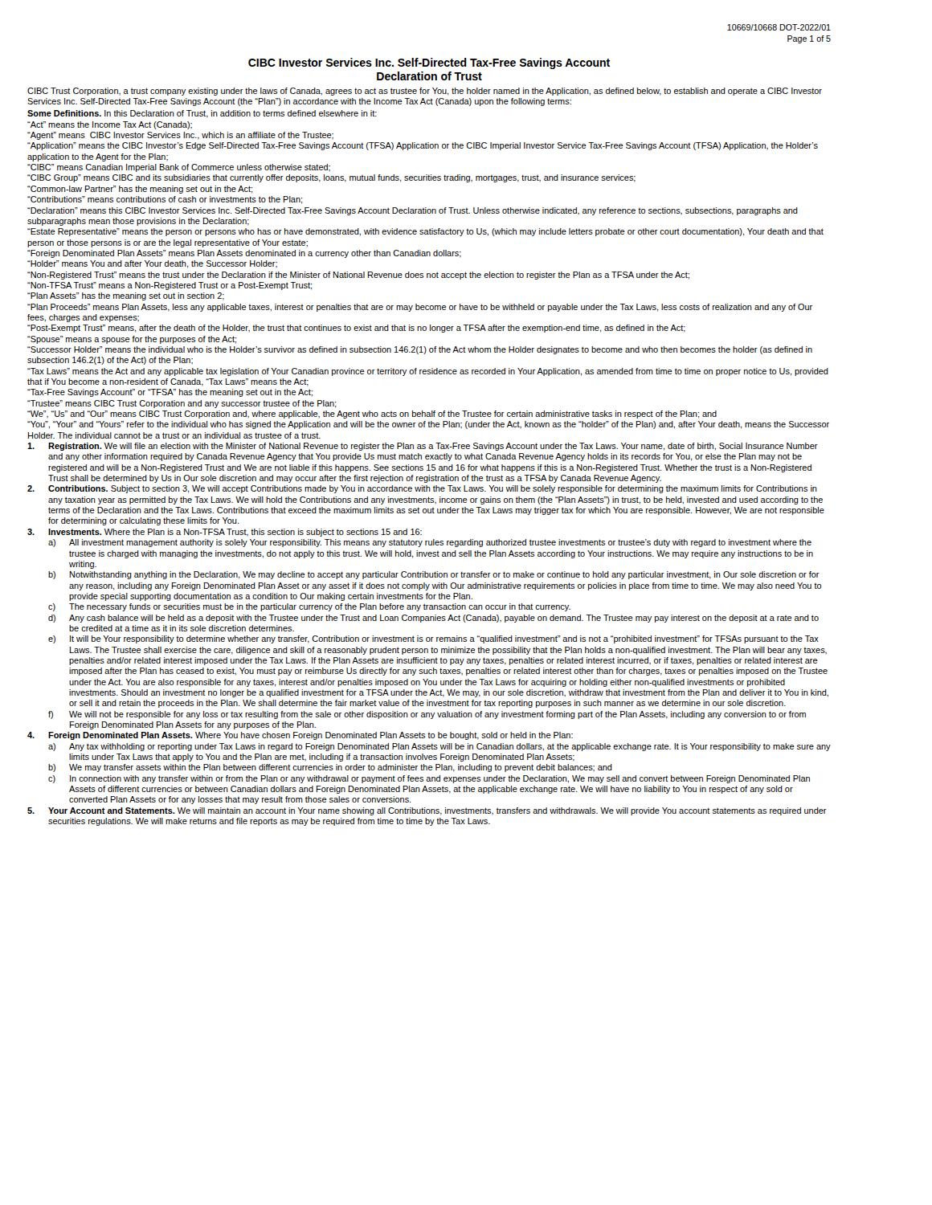10669/10668 DOT-2022/01
Page 1 of 5
CIBC Investor Services Inc. Self-Directed Tax-Free Savings Account Declaration of Trust
CIBC Trust Corporation, a trust company existing under the laws of Canada, agrees to act as trustee for You, the holder named in the Application, as defined below, to establish and operate a CIBC Investor Services Inc. Self-Directed Tax-Free Savings Account (the “Plan”) in accordance with the Income Tax Act (Canada) upon the following terms:
Some Definitions. In this Declaration of Trust, in addition to terms defined elsewhere in it:
“Act” means the Income Tax Act (Canada);
“Agent” means CIBC Investor Services Inc., which is an affiliate of the Trustee;
“Application” means the CIBC Investor’s Edge Self-Directed Tax-Free Savings Account (TFSA) Application or the CIBC Imperial Investor Service Tax-Free Savings Account (TFSA) Application, the Holder’s application to the Agent for the Plan;
“CIBC” means Canadian Imperial Bank of Commerce unless otherwise stated;
“CIBC Group” means CIBC and its subsidiaries that currently offer deposits, loans, mutual funds, securities trading, mortgages, trust, and insurance services;
“Common-law Partner” has the meaning set out in the Act;
“Contributions” means contributions of cash or investments to the Plan;
“Declaration” means this CIBC Investor Services Inc. Self-Directed Tax-Free Savings Account Declaration of Trust. Unless otherwise indicated, any reference to sections, subsections, paragraphs and subparagraphs mean those provisions in the Declaration;
“Estate Representative” means the person or persons who has or have demonstrated, with evidence satisfactory to Us, (which may include letters probate or other court documentation), Your death and that person or those persons is or are the legal representative of Your estate;
“Foreign Denominated Plan Assets” means Plan Assets denominated in a currency other than Canadian dollars;
“Holder” means You and after Your death, the Successor Holder;
“Non-Registered Trust” means the trust under the Declaration if the Minister of National Revenue does not accept the election to register the Plan as a TFSA under the Act;
“Non-TFSA Trust” means a Non-Registered Trust or a Post-Exempt Trust;
“Plan Assets” has the meaning set out in section 2;
“Plan Proceeds” means Plan Assets, less any applicable taxes, interest or penalties that are or may become or have to be withheld or payable under the Tax Laws, less costs of realization and any of Our fees, charges and expenses;
“Post-Exempt Trust” means, after the death of the Holder, the trust that continues to exist and that is no longer a TFSA after the exemption-end time, as defined in the Act;
“Spouse” means a spouse for the purposes of the Act;
“Successor Holder” means the individual who is the Holder’s survivor as defined in subsection 146.2(1) of the Act whom the Holder designates to become and who then becomes the holder (as defined in subsection 146.2(1) of the Act) of the Plan;
“Tax Laws” means the Act and any applicable tax legislation of Your Canadian province or territory of residence as recorded in Your Application, as amended from time to time on proper notice to Us, provided that if You become a non-resident of Canada, “Tax Laws” means the Act;
“Tax-Free Savings Account” or “TFSA” has the meaning set out in the Act;
“Trustee” means CIBC Trust Corporation and any successor trustee of the Plan;
“We”, “Us” and “Our” means CIBC Trust Corporation and, where applicable, the Agent who acts on behalf of the Trustee for certain administrative tasks in respect of the Plan; and
“You”, “Your” and “Yours” refer to the individual who has signed the Application and will be the owner of the Plan; (under the Act, known as the “holder” of the Plan) and, after Your death, means the Successor Holder. The individual cannot be a trust or an individual as trustee of a trust.
Registration. We will file an election with the Minister of National Revenue to register the Plan as a Tax-Free Savings Account under the Tax Laws. Your name, date of birth, Social Insurance Number and any other information required by Canada Revenue Agency that You provide Us must match exactly to what Canada Revenue Agency holds in its records for You, or else the Plan may not be registered and will be a Non-Registered Trust and We are not liable if this happens. See sections 15 and 16 for what happens if this is a Non-Registered Trust. Whether the trust is a Non-Registered Trust shall be determined by Us in Our sole discretion and may occur after the first rejection of registration of the trust as a TFSA by Canada Revenue Agency.
Contributions. Subject to section 3, We will accept Contributions made by You in accordance with the Tax Laws. You will be solely responsible for determining the maximum limits for Contributions in any taxation year as permitted by the Tax Laws. We will hold the Contributions and any investments, income or gains on them (the “Plan Assets”) in trust, to be held, invested and used according to the terms of the Declaration and the Tax Laws. Contributions that exceed the maximum limits as set out under the Tax Laws may trigger tax for which You are responsible. However, We are not responsible for determining or calculating these limits for You.
Investments. Where the Plan is a Non-TFSA Trust, this section is subject to sections 15 and 16:
All investment management authority is solely Your responsibility. This means any statutory rules regarding authorized trustee investments or trustee’s duty with regard to investment where the trustee is charged with managing the investments, do not apply to this trust. We will hold, invest and sell the Plan Assets according to Your instructions. We may require any instructions to be in writing.
Notwithstanding anything in the Declaration, We may decline to accept any particular Contribution or transfer or to make or continue to hold any particular investment, in Our sole discretion or for any reason, including any Foreign Denominated Plan Asset or any asset if it does not comply with Our administrative requirements or policies in place from time to time. We may also need You to provide special supporting documentation as a condition to Our making certain investments for the Plan.
The necessary funds or securities must be in the particular currency of the Plan before any transaction can occur in that currency.
Any cash balance will be held as a deposit with the Trustee under the Trust and Loan Companies Act (Canada), payable on demand. The Trustee may pay interest on the deposit at a rate and to be credited at a time as it in its sole discretion determines.
It will be Your responsibility to determine whether any transfer, Contribution or investment is or remains a “qualified investment” and is not a “prohibited investment” for TFSAs pursuant to the Tax Laws. The Trustee shall exercise the care, diligence and skill of a reasonably prudent person to minimize the possibility that the Plan holds a non-qualified investment. The Plan will bear any taxes, penalties and/or related interest imposed under the Tax Laws. If the Plan Assets are insufficient to pay any taxes, penalties or related interest incurred, or if taxes, penalties or related interest are imposed after the Plan has ceased to exist, You must pay or reimburse Us directly for any such taxes, penalties or related interest other than for charges, taxes or penalties imposed on the Trustee under the Act. You are also responsible for any taxes, interest and/or penalties imposed on You under the Tax Laws for acquiring or holding either non-qualified investments or prohibited investments. Should an investment no longer be a qualified investment for a TFSA under the Act, We may, in our sole discretion, withdraw that investment from the Plan and deliver it to You in kind, or sell it and retain the proceeds in the Plan. We shall determine the fair market value of the investment for tax reporting purposes in such manner as we determine in our sole discretion.
We will not be responsible for any loss or tax resulting from the sale or other disposition or any valuation of any investment forming part of the Plan Assets, including any conversion to or from Foreign Denominated Plan Assets for any purposes of the Plan.
Foreign Denominated Plan Assets. Where You have chosen Foreign Denominated Plan Assets to be bought, sold or held in the Plan:
Any tax withholding or reporting under Tax Laws in regard to Foreign Denominated Plan Assets will be in Canadian dollars, at the applicable exchange rate. It is Your responsibility to make sure any limits under Tax Laws that apply to You and the Plan are met, including if a transaction involves Foreign Denominated Plan Assets;
We may transfer assets within the Plan between different currencies in order to administer the Plan, including to prevent debit balances; and
In connection with any transfer within or from the Plan or any withdrawal or payment of fees and expenses under the Declaration, We may sell and convert between Foreign Denominated Plan Assets of different currencies or between Canadian dollars and Foreign Denominated Plan Assets, at the applicable exchange rate. We will have no liability to You in respect of any sold or converted Plan Assets or for any losses that may result from those sales or conversions.
Your Account and Statements. We will maintain an account in Your name showing all Contributions, investments, transfers and withdrawals. We will provide You account statements as required under securities regulations. We will make returns and file reports as may be required from time to time by the Tax Laws.